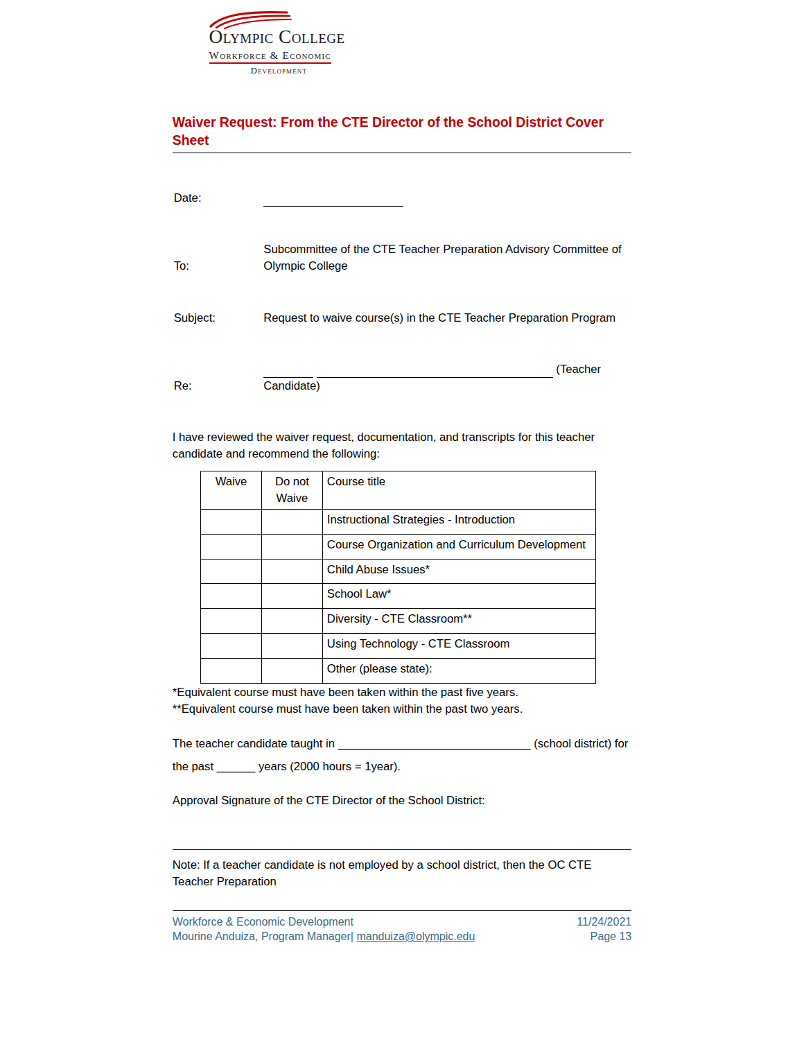Olympic College
Workforce & Economic
Development
Waiver Request: From the CTE Director of the School District Cover Sheet
Date:
To:
Subcommittee of the CTE Teacher Preparation Advisory Committee of Olympic College
Subject:
Request to waive course(s) in the CTE Teacher Preparation Program
Re:
(Teacher Candidate)
I have reviewed the waiver request, documentation, and transcripts for this teacher candidate and recommend the following:
| Waive | Do not Waive | Course title |
| --- | --- | --- |
| | | Instructional Strategies - Introduction |
| | | Course Organization and Curriculum Development |
| | | Child Abuse Issues* |
| | | School Law* |
| | | Diversity - CTE Classroom** |
| | | Using Technology - CTE Classroom |
| | | Other (please state): |
*Equivalent course must have been taken within the past five years.
**Equivalent course must have been taken within the past two years.
The teacher candidate taught in ______________________________ (school district) for the past ______ years (2000 hours = 1year).
Approval Signature of the CTE Director of the School District:
Note: If a teacher candidate is not employed by a school district, then the OC CTE Teacher Preparation
Workforce & Economic Development
Mourine Anduiza, Program Manager| manduiza@olympic.edu
11/24/2021
Page 13